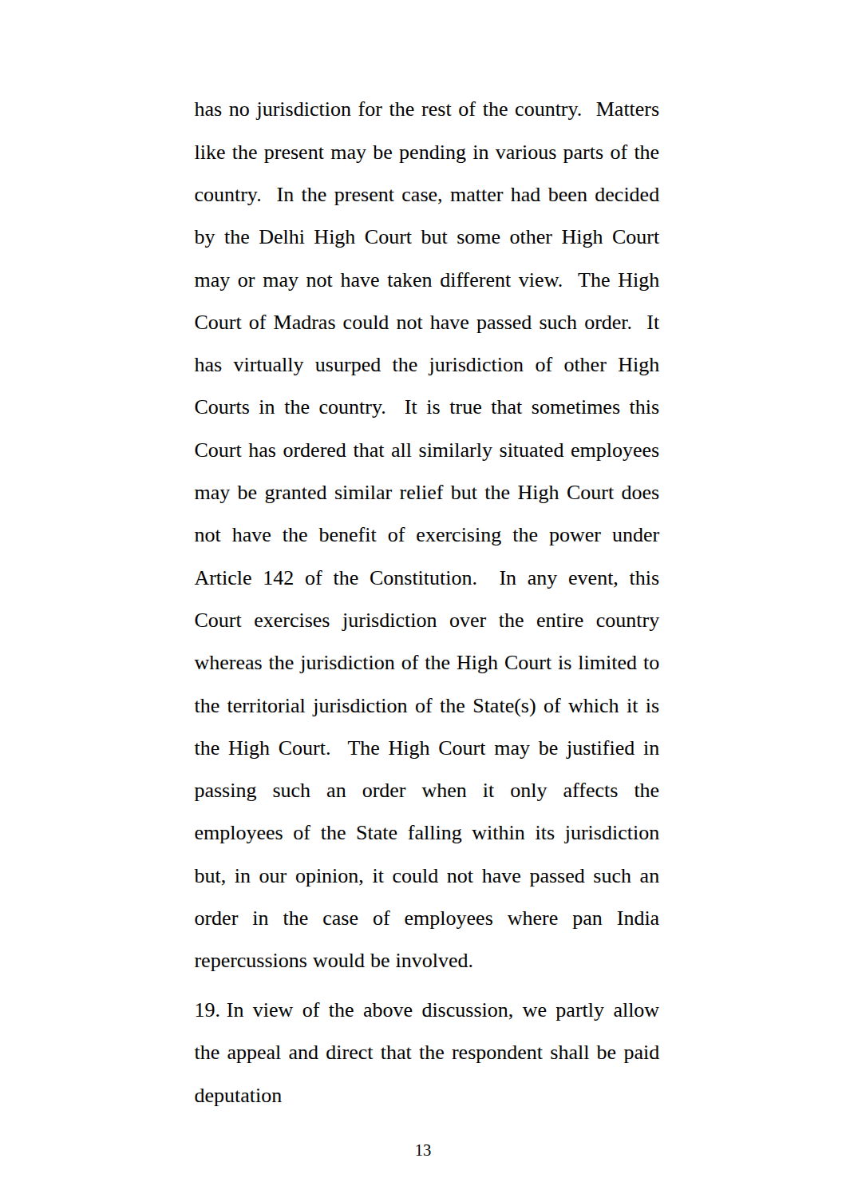has no jurisdiction for the rest of the country. Matters like the present may be pending in various parts of the country. In the present case, matter had been decided by the Delhi High Court but some other High Court may or may not have taken different view. The High Court of Madras could not have passed such order. It has virtually usurped the jurisdiction of other High Courts in the country. It is true that sometimes this Court has ordered that all similarly situated employees may be granted similar relief but the High Court does not have the benefit of exercising the power under Article 142 of the Constitution. In any event, this Court exercises jurisdiction over the entire country whereas the jurisdiction of the High Court is limited to the territorial jurisdiction of the State(s) of which it is the High Court. The High Court may be justified in passing such an order when it only affects the employees of the State falling within its jurisdiction but, in our opinion, it could not have passed such an order in the case of employees where pan India repercussions would be involved.
19. In view of the above discussion, we partly allow the appeal and direct that the respondent shall be paid deputation
13